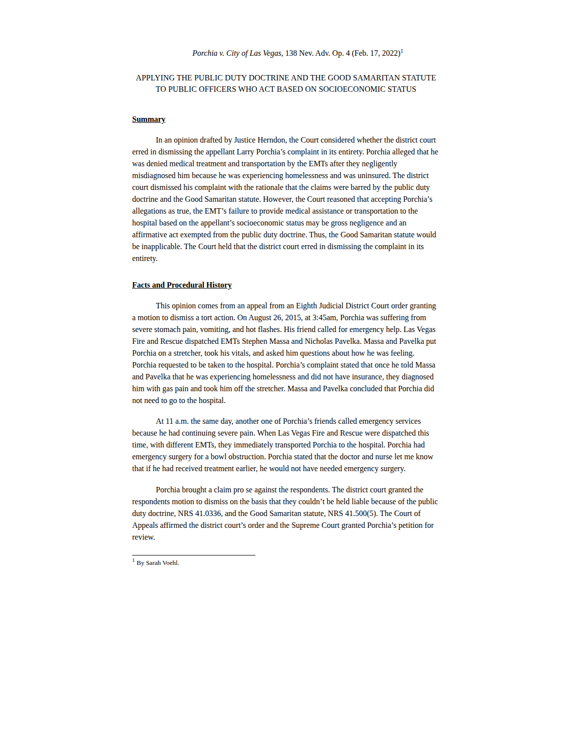Porchia v. City of Las Vegas, 138 Nev. Adv. Op. 4 (Feb. 17, 2022)1
Applying the Public Duty Doctrine and the Good Samaritan Statute to Public Officers Who Act Based on Socioeconomic Status
Summary
In an opinion drafted by Justice Herndon, the Court considered whether the district court erred in dismissing the appellant Larry Porchia’s complaint in its entirety. Porchia alleged that he was denied medical treatment and transportation by the EMTs after they negligently misdiagnosed him because he was experiencing homelessness and was uninsured. The district court dismissed his complaint with the rationale that the claims were barred by the public duty doctrine and the Good Samaritan statute. However, the Court reasoned that accepting Porchia’s allegations as true, the EMT’s failure to provide medical assistance or transportation to the hospital based on the appellant’s socioeconomic status may be gross negligence and an affirmative act exempted from the public duty doctrine. Thus, the Good Samaritan statute would be inapplicable. The Court held that the district court erred in dismissing the complaint in its entirety.
Facts and Procedural History
This opinion comes from an appeal from an Eighth Judicial District Court order granting a motion to dismiss a tort action. On August 26, 2015, at 3:45am, Porchia was suffering from severe stomach pain, vomiting, and hot flashes. His friend called for emergency help. Las Vegas Fire and Rescue dispatched EMTs Stephen Massa and Nicholas Pavelka. Massa and Pavelka put Porchia on a stretcher, took his vitals, and asked him questions about how he was feeling. Porchia requested to be taken to the hospital. Porchia’s complaint stated that once he told Massa and Pavelka that he was experiencing homelessness and did not have insurance, they diagnosed him with gas pain and took him off the stretcher. Massa and Pavelka concluded that Porchia did not need to go to the hospital.
At 11 a.m. the same day, another one of Porchia’s friends called emergency services because he had continuing severe pain. When Las Vegas Fire and Rescue were dispatched this time, with different EMTs, they immediately transported Porchia to the hospital. Porchia had emergency surgery for a bowl obstruction. Porchia stated that the doctor and nurse let me know that if he had received treatment earlier, he would not have needed emergency surgery.
Porchia brought a claim pro se against the respondents. The district court granted the respondents motion to dismiss on the basis that they couldn’t be held liable because of the public duty doctrine, NRS 41.0336, and the Good Samaritan statute, NRS 41.500(5). The Court of Appeals affirmed the district court’s order and the Supreme Court granted Porchia’s petition for review.
1By Sarah Voehl.